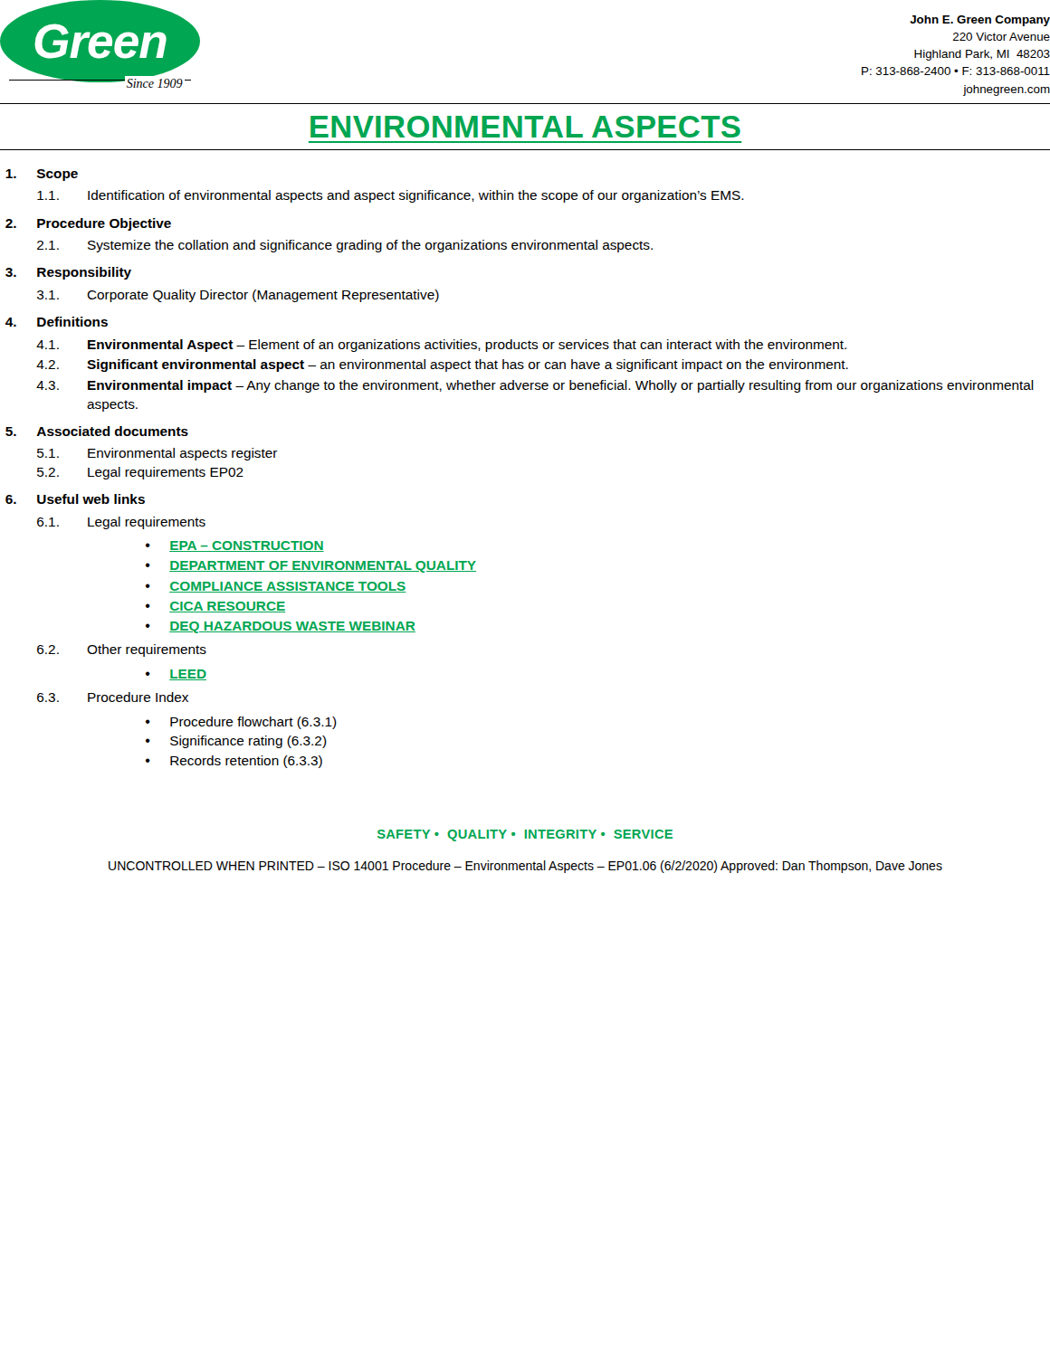Green
Since 1909
John E. Green Company
220 Victor Avenue
Highland Park, MI 48203
P: 313-868-2400 • F: 313-868-0011
johnegreen.com
ENVIRONMENTAL ASPECTS
Scope
Identification of environmental aspects and aspect significance, within the scope of our organization’s EMS.
Procedure Objective
Systemize the collation and significance grading of the organizations environmental aspects.
Responsibility
Corporate Quality Director (Management Representative)
Definitions
Environmental Aspect – Element of an organizations activities, products or services that can interact with the environment.
Significant environmental aspect – an environmental aspect that has or can have a significant impact on the environment.
Environmental impact – Any change to the environment, whether adverse or beneficial. Wholly or partially resulting from our organizations environmental aspects.
Associated documents
Environmental aspects register
Legal requirements EP02
Useful web links
Legal requirements
EPA – CONSTRUCTION
DEPARTMENT OF ENVIRONMENTAL QUALITY
COMPLIANCE ASSISTANCE TOOLS
CICA RESOURCE
DEQ HAZARDOUS WASTE WEBINAR
Other requirements
LEED
Procedure Index
Procedure flowchart (6.3.1)
Significance rating (6.3.2)
Records retention (6.3.3)
SAFETY • QUALITY • INTEGRITY • SERVICE
UNCONTROLLED WHEN PRINTED – ISO 14001 Procedure – Environmental Aspects – EP01.06 (6/2/2020) Approved: Dan Thompson, Dave Jones